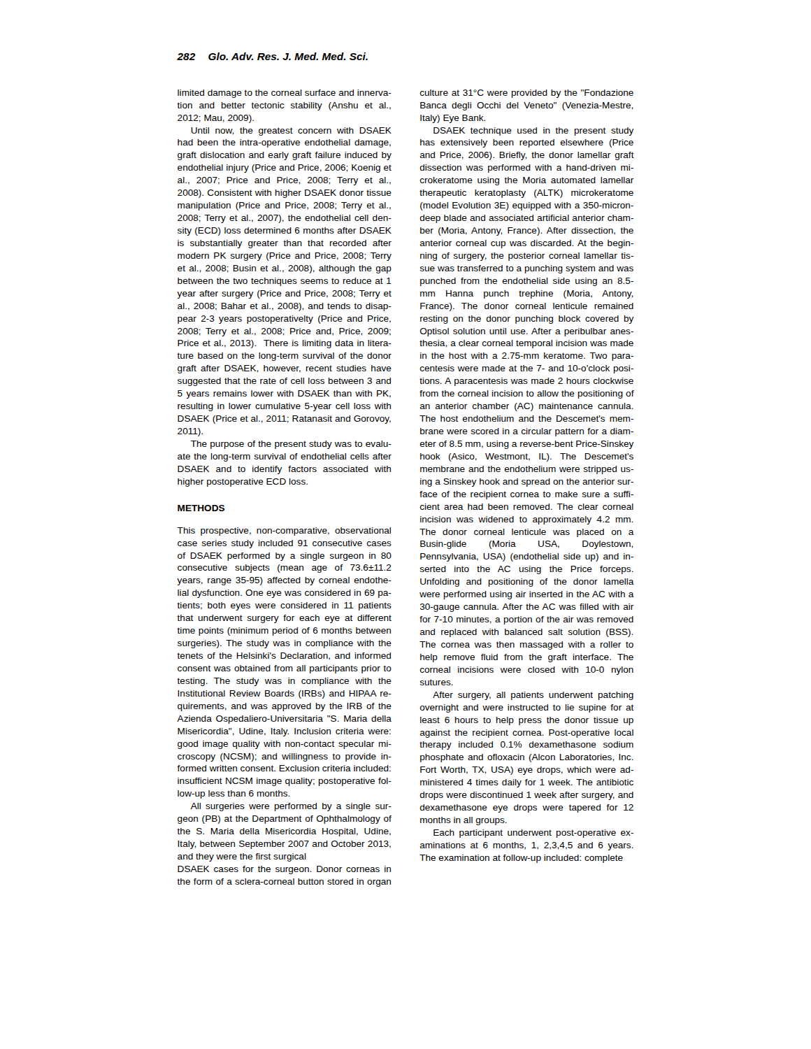282 Glo. Adv. Res. J. Med. Med. Sci.
limited damage to the corneal surface and innervation and better tectonic stability (Anshu et al., 2012; Mau, 2009).
Until now, the greatest concern with DSAEK had been the intra-operative endothelial damage, graft dislocation and early graft failure induced by endothelial injury (Price and Price, 2006; Koenig et al., 2007; Price and Price, 2008; Terry et al., 2008). Consistent with higher DSAEK donor tissue manipulation (Price and Price, 2008; Terry et al., 2008; Terry et al., 2007), the endothelial cell density (ECD) loss determined 6 months after DSAEK is substantially greater than that recorded after modern PK surgery (Price and Price, 2008; Terry et al., 2008; Busin et al., 2008), although the gap between the two techniques seems to reduce at 1 year after surgery (Price and Price, 2008; Terry et al., 2008; Bahar et al., 2008), and tends to disappear 2-3 years postoperativelty (Price and Price, 2008; Terry et al., 2008; Price and, Price, 2009; Price et al., 2013). There is limiting data in literature based on the long-term survival of the donor graft after DSAEK, however, recent studies have suggested that the rate of cell loss between 3 and 5 years remains lower with DSAEK than with PK, resulting in lower cumulative 5-year cell loss with DSAEK (Price et al., 2011; Ratanasit and Gorovoy, 2011).
The purpose of the present study was to evaluate the long-term survival of endothelial cells after DSAEK and to identify factors associated with higher postoperative ECD loss.
METHODS
This prospective, non-comparative, observational case series study included 91 consecutive cases of DSAEK performed by a single surgeon in 80 consecutive subjects (mean age of 73.6±11.2 years, range 35-95) affected by corneal endothelial dysfunction. One eye was considered in 69 patients; both eyes were considered in 11 patients that underwent surgery for each eye at different time points (minimum period of 6 months between surgeries). The study was in compliance with the tenets of the Helsinki's Declaration, and informed consent was obtained from all participants prior to testing. The study was in compliance with the Institutional Review Boards (IRBs) and HIPAA requirements, and was approved by the IRB of the Azienda Ospedaliero-Universitaria "S. Maria della Misericordia", Udine, Italy. Inclusion criteria were: good image quality with non-contact specular microscopy (NCSM); and willingness to provide informed written consent. Exclusion criteria included: insufficient NCSM image quality; postoperative follow-up less than 6 months.
All surgeries were performed by a single surgeon (PB) at the Department of Ophthalmology of the S. Maria della Misericordia Hospital, Udine, Italy, between September 2007 and October 2013, and they were the first surgical
DSAEK cases for the surgeon. Donor corneas in the form of a sclera-corneal button stored in organ culture at 31°C were provided by the "Fondazione Banca degli Occhi del Veneto" (Venezia-Mestre, Italy) Eye Bank.
DSAEK technique used in the present study has extensively been reported elsewhere (Price and Price, 2006). Briefly, the donor lamellar graft dissection was performed with a hand-driven microkeratome using the Moria automated lamellar therapeutic keratoplasty (ALTK) microkeratome (model Evolution 3E) equipped with a 350-micron-deep blade and associated artificial anterior chamber (Moria, Antony, France). After dissection, the anterior corneal cup was discarded. At the beginning of surgery, the posterior corneal lamellar tissue was transferred to a punching system and was punched from the endothelial side using an 8.5-mm Hanna punch trephine (Moria, Antony, France). The donor corneal lenticule remained resting on the donor punching block covered by Optisol solution until use. After a peribulbar anesthesia, a clear corneal temporal incision was made in the host with a 2.75-mm keratome. Two paracentesis were made at the 7- and 10-o'clock positions. A paracentesis was made 2 hours clockwise from the corneal incision to allow the positioning of an anterior chamber (AC) maintenance cannula. The host endothelium and the Descemet's membrane were scored in a circular pattern for a diameter of 8.5 mm, using a reverse-bent Price-Sinskey hook (Asico, Westmont, IL). The Descemet's membrane and the endothelium were stripped using a Sinskey hook and spread on the anterior surface of the recipient cornea to make sure a sufficient area had been removed. The clear corneal incision was widened to approximately 4.2 mm. The donor corneal lenticule was placed on a Busin-glide (Moria USA, Doylestown, Pennsylvania, USA) (endothelial side up) and inserted into the AC using the Price forceps. Unfolding and positioning of the donor lamella were performed using air inserted in the AC with a 30-gauge cannula. After the AC was filled with air for 7-10 minutes, a portion of the air was removed and replaced with balanced salt solution (BSS). The cornea was then massaged with a roller to help remove fluid from the graft interface. The corneal incisions were closed with 10-0 nylon sutures.
After surgery, all patients underwent patching overnight and were instructed to lie supine for at least 6 hours to help press the donor tissue up against the recipient cornea. Post-operative local therapy included 0.1% dexamethasone sodium phosphate and ofloxacin (Alcon Laboratories, Inc. Fort Worth, TX, USA) eye drops, which were administered 4 times daily for 1 week. The antibiotic drops were discontinued 1 week after surgery, and dexamethasone eye drops were tapered for 12 months in all groups.
Each participant underwent post-operative examinations at 6 months, 1, 2,3,4,5 and 6 years. The examination at follow-up included: complete